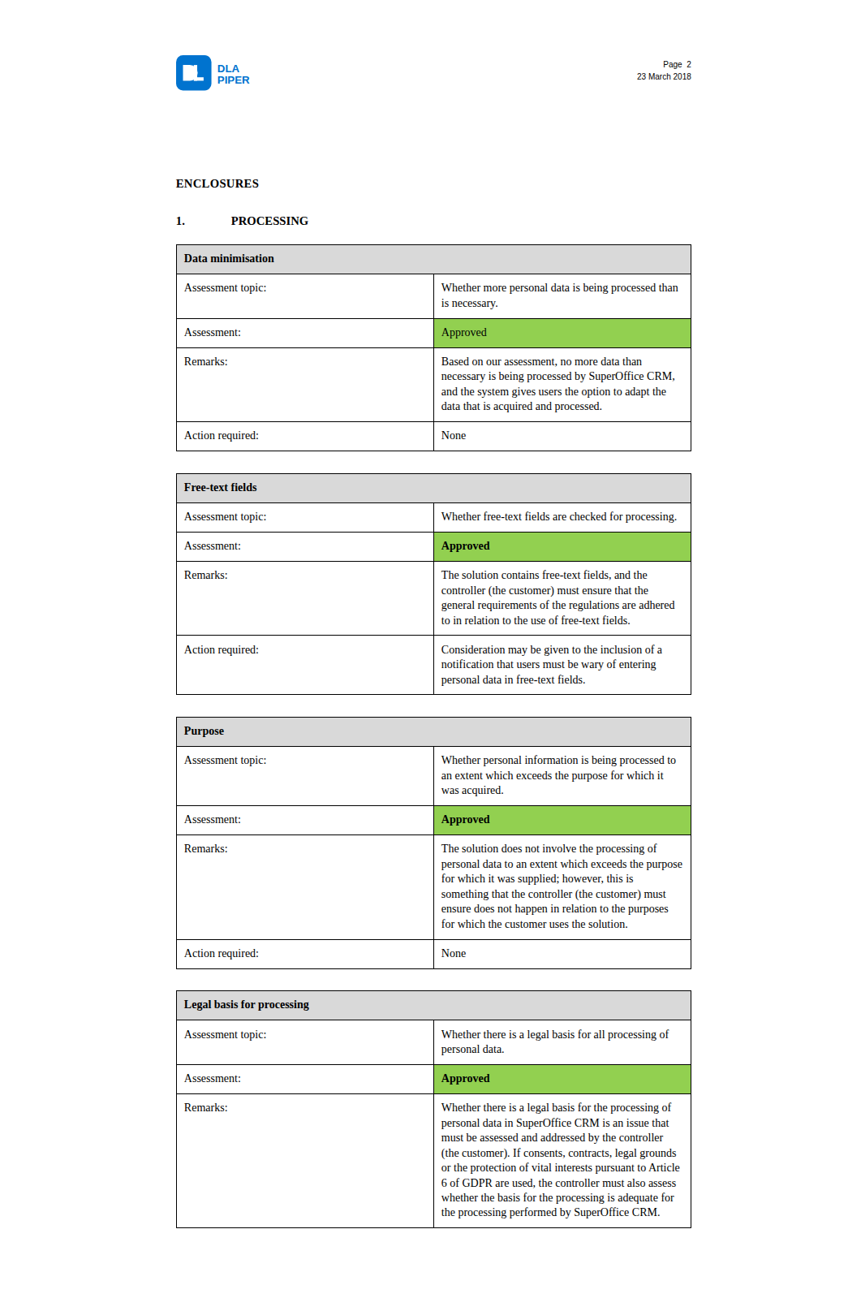DLA PIPER
Page 2
23 March 2018
ENCLOSURES
1. PROCESSING
| Data minimisation |
| --- |
| Assessment topic: | Whether more personal data is being processed than is necessary. |
| Assessment: | Approved |
| Remarks: | Based on our assessment, no more data than necessary is being processed by SuperOffice CRM, and the system gives users the option to adapt the data that is acquired and processed. |
| Action required: | None |
| Free-text fields |
| --- |
| Assessment topic: | Whether free-text fields are checked for processing. |
| Assessment: | Approved |
| Remarks: | The solution contains free-text fields, and the controller (the customer) must ensure that the general requirements of the regulations are adhered to in relation to the use of free-text fields. |
| Action required: | Consideration may be given to the inclusion of a notification that users must be wary of entering personal data in free-text fields. |
| Purpose |
| --- |
| Assessment topic: | Whether personal information is being processed to an extent which exceeds the purpose for which it was acquired. |
| Assessment: | Approved |
| Remarks: | The solution does not involve the processing of personal data to an extent which exceeds the purpose for which it was supplied; however, this is something that the controller (the customer) must ensure does not happen in relation to the purposes for which the customer uses the solution. |
| Action required: | None |
| Legal basis for processing |
| --- |
| Assessment topic: | Whether there is a legal basis for all processing of personal data. |
| Assessment: | Approved |
| Remarks: | Whether there is a legal basis for the processing of personal data in SuperOffice CRM is an issue that must be assessed and addressed by the controller (the customer). If consents, contracts, legal grounds or the protection of vital interests pursuant to Article 6 of GDPR are used, the controller must also assess whether the basis for the processing is adequate for the processing performed by SuperOffice CRM. |